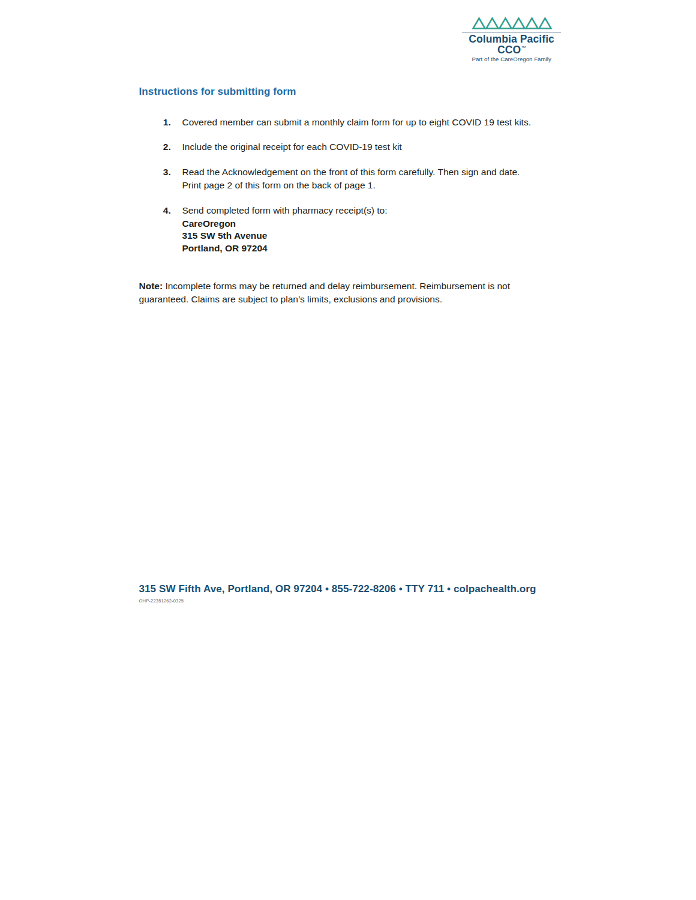△△△△△△
Columbia Pacific CCO™
Part of the CareOregon Family
Instructions for submitting form
Covered member can submit a monthly claim form for up to eight COVID 19 test kits.
Include the original receipt for each COVID-19 test kit
Read the Acknowledgement on the front of this form carefully. Then sign and date. Print page 2 of this form on the back of page 1.
Send completed form with pharmacy receipt(s) to: CareOregon 315 SW 5th Avenue Portland, OR 97204
Note: Incomplete forms may be returned and delay reimbursement. Reimbursement is not guaranteed. Claims are subject to plan’s limits, exclusions and provisions.
315 SW Fifth Ave, Portland, OR 97204 • 855-722-8206 • TTY 711 • colpachealth.org
OHP-22351262-0325